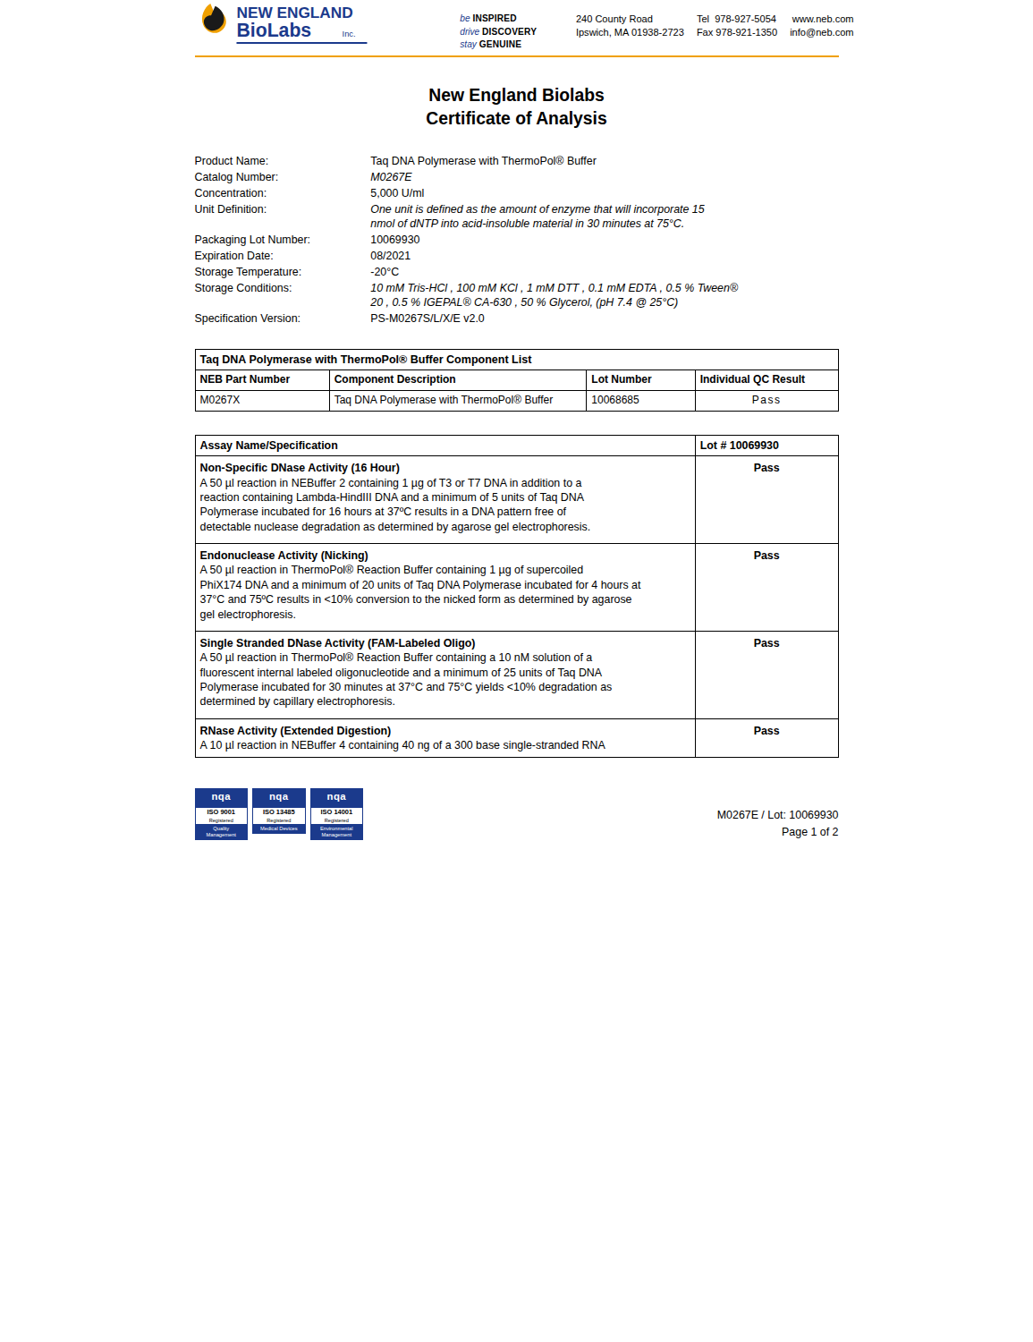be INSPIRED
drive DISCOVERY
stay GENUINE
240 County Road
Ipswich, MA 01938-2723
Tel 978-927-5054
Fax 978-921-1350
www.neb.com
info@neb.com
New England Biolabs Certificate of Analysis
| Product Name: | Taq DNA Polymerase with ThermoPol® Buffer |
| Catalog Number: | M0267E |
| Concentration: | 5,000 U/ml |
| Unit Definition: | One unit is defined as the amount of enzyme that will incorporate 15 nmol of dNTP into acid-insoluble material in 30 minutes at 75°C. |
| Packaging Lot Number: | 10069930 |
| Expiration Date: | 08/2021 |
| Storage Temperature: | -20°C |
| Storage Conditions: | 10 mM Tris-HCl , 100 mM KCl , 1 mM DTT , 0.1 mM EDTA , 0.5 % Tween® 20 , 0.5 % IGEPAL® CA-630 , 50 % Glycerol, (pH 7.4 @ 25°C) |
| Specification Version: | PS-M0267S/L/X/E v2.0 |
| Taq DNA Polymerase with ThermoPol® Buffer Component List |
| --- |
| NEB Part Number | Component Description | Lot Number | Individual QC Result |
| M0267X | Taq DNA Polymerase with ThermoPol® Buffer | 10068685 | Pass |
| Assay Name/Specification | Lot # 10069930 |
| --- | --- |
| Non-Specific DNase Activity (16 Hour) A 50 µl reaction in NEBuffer 2 containing 1 µg of T3 or T7 DNA in addition to a reaction containing Lambda-HindIII DNA and a minimum of 5 units of Taq DNA Polymerase incubated for 16 hours at 37ºC results in a DNA pattern free of detectable nuclease degradation as determined by agarose gel electrophoresis. | Pass |
| Endonuclease Activity (Nicking) A 50 µl reaction in ThermoPol® Reaction Buffer containing 1 µg of supercoiled PhiX174 DNA and a minimum of 20 units of Taq DNA Polymerase incubated for 4 hours at 37°C and 75ºC results in <10% conversion to the nicked form as determined by agarose gel electrophoresis. | Pass |
| Single Stranded DNase Activity (FAM-Labeled Oligo) A 50 µl reaction in ThermoPol® Reaction Buffer containing a 10 nM solution of a fluorescent internal labeled oligonucleotide and a minimum of 25 units of Taq DNA Polymerase incubated for 30 minutes at 37°C and 75°C yields <10% degradation as determined by capillary electrophoresis. | Pass |
| RNase Activity (Extended Digestion) A 10 µl reaction in NEBuffer 4 containing 40 ng of a 300 base single-stranded RNA | Pass |
nqa
ISO 9001
Registered
Quality
Management
nqa
ISO 13485
Registered
Medical Devices
nqa
ISO 14001
Registered
Environmental
Management
M0267E / Lot: 10069930
Page 1 of 2